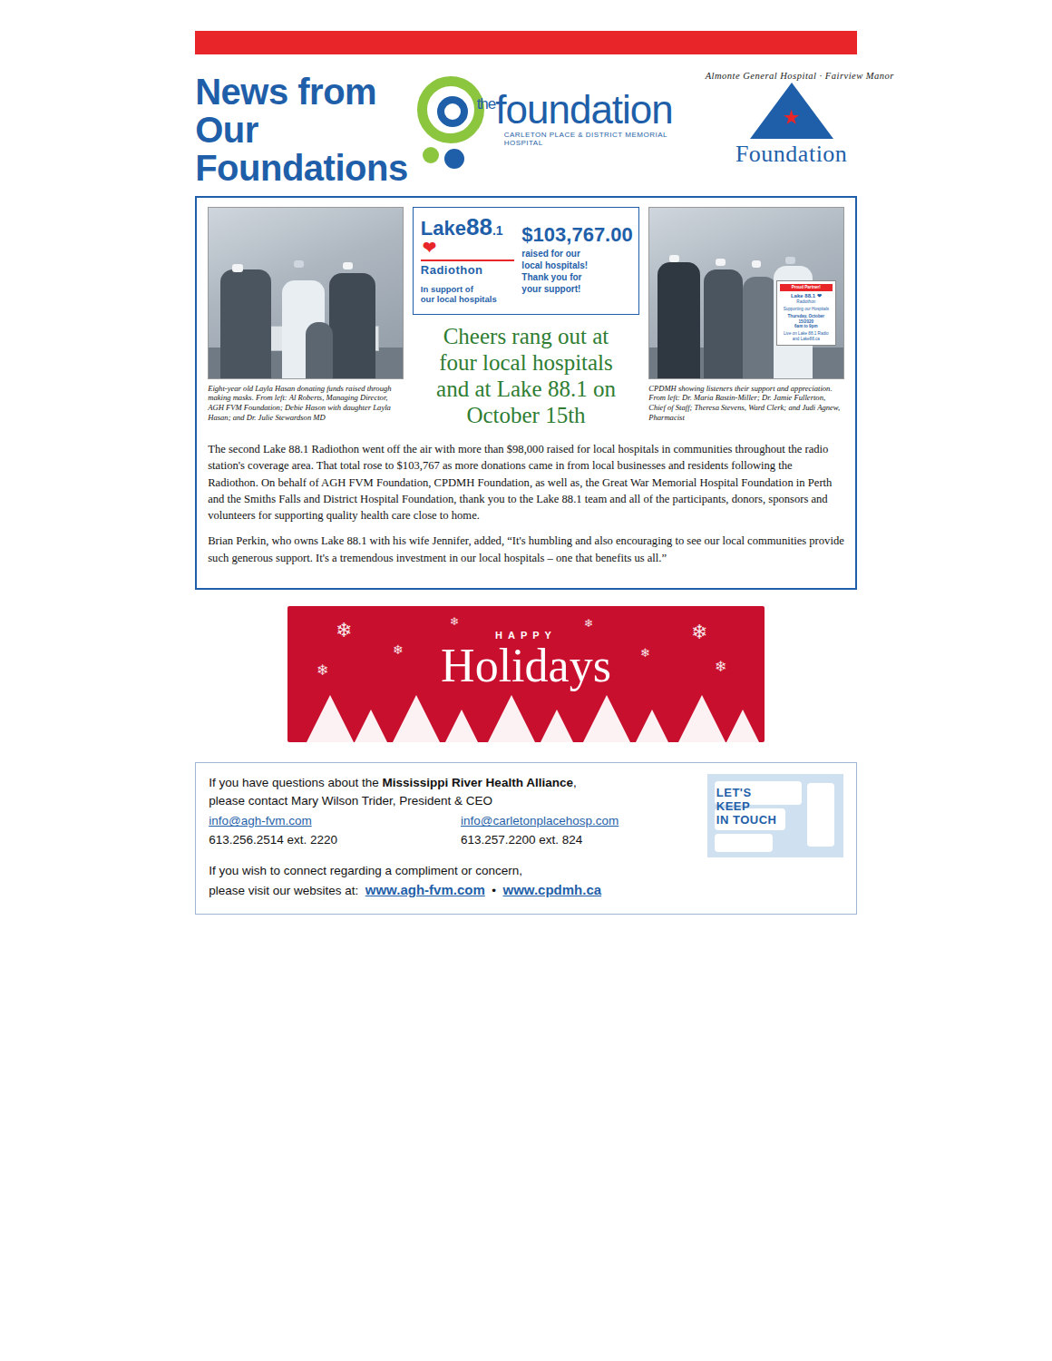News from
Our Foundations
thefoundation
CARLETON PLACE & DISTRICT MEMORIAL HOSPITAL
Almonte General Hospital · Fairview Manor
Foundation
Eight-year old Layla Hasan donating funds raised through making masks. From left: Al Roberts, Managing Director, AGH FVM Foundation; Debie Hason with daughter Layla Hasan; and Dr. Julie Stewardson MD
Lake88.1❤
Radiothon
In support of
our local hospitals
$103,767.00
raised for our
local hospitals!
Thank you for
your support!
Cheers rang out at
four local hospitals
and at Lake 88.1 on
October 15th
Proud Partner!
Lake 88.1 ❤
Radiothon
Supporting our Hospitals
Thursday, October 15/2020
6am to 9pm
Live on Lake 88.1 Radio
and Lake88.ca
CPDMH showing listeners their support and appreciation. From left: Dr. Maria Bastin-Miller; Dr. Jamie Fullerton, Chief of Staff; Theresa Stevens, Ward Clerk; and Judi Agnew, Pharmacist
The second Lake 88.1 Radiothon went off the air with more than $98,000 raised for local hospitals in communities throughout the radio station's coverage area. That total rose to $103,767 as more donations came in from local businesses and residents following the Radiothon. On behalf of AGH FVM Foundation, CPDMH Foundation, as well as, the Great War Memorial Hospital Foundation in Perth and the Smiths Falls and District Hospital Foundation, thank you to the Lake 88.1 team and all of the participants, donors, sponsors and volunteers for supporting quality health care close to home.
Brian Perkin, who owns Lake 88.1 with his wife Jennifer, added, “It's humbling and also encouraging to see our local communities provide such generous support. It's a tremendous investment in our local hospitals – one that benefits us all.”
❄
❄
❄
❄
❄
❄
❄
❄
HAPPY
Holidays
If you have questions about the Mississippi River Health Alliance,
please contact Mary Wilson Trider, President & CEO
info@agh-fvm.com
info@carletonplacehosp.com
613.256.2514 ext. 2220
613.257.2200 ext. 824
If you wish to connect regarding a compliment or concern,
please visit our websites at: www.agh-fvm.com • www.cpdmh.ca
LET'S
KEEP
IN TOUCH